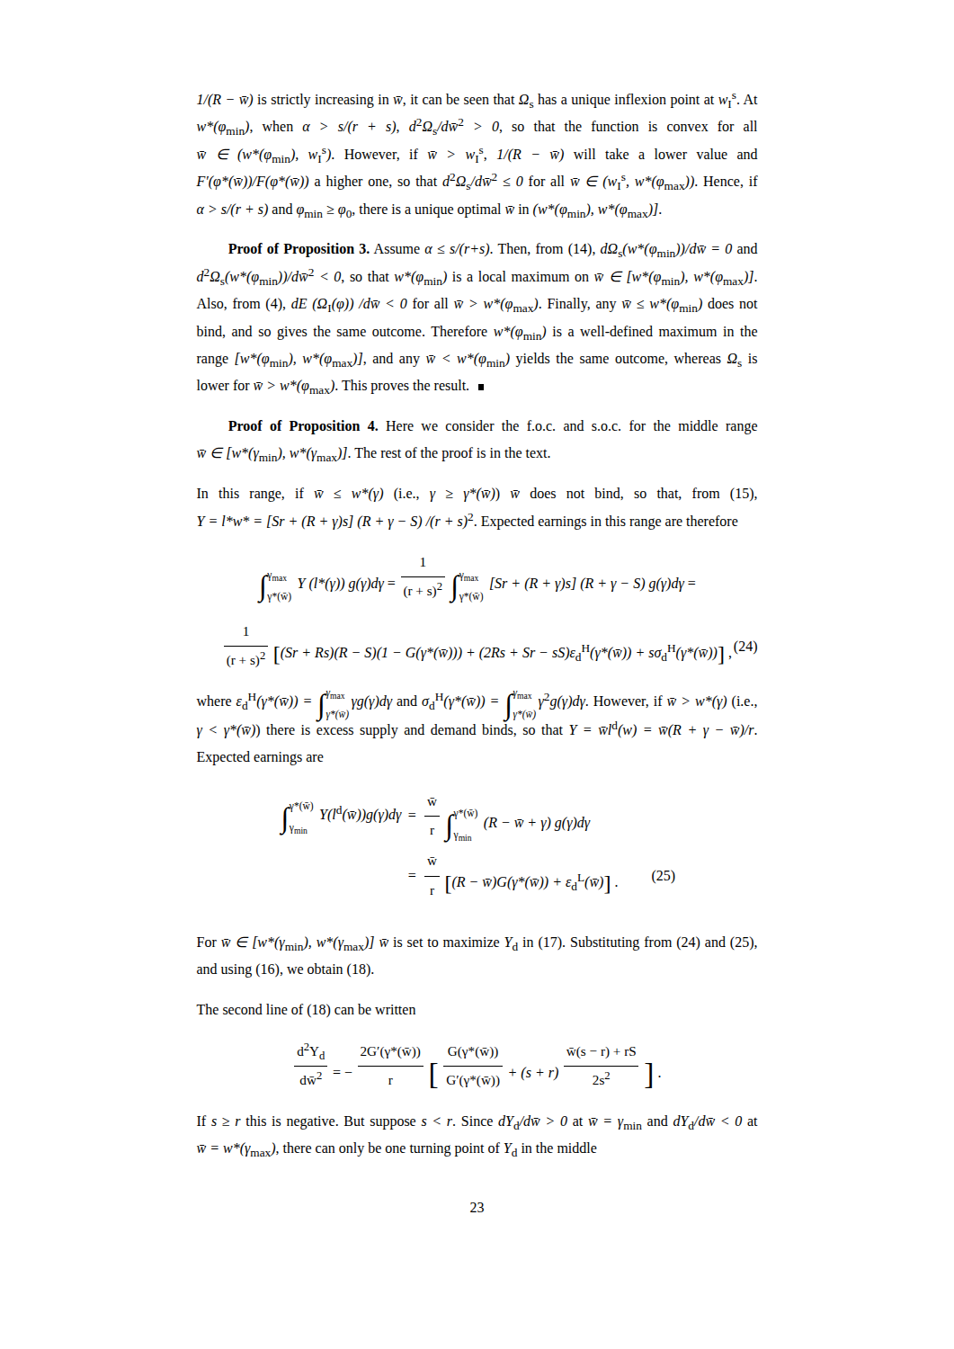1/(R − w̄) is strictly increasing in w̄, it can be seen that Ωs has a unique inflexion point at wIs. At w*(φmin), when α > s/(r + s), d2Ωs/dw̄2 > 0, so that the function is convex for all w̄ ∈ (w*(φmin), wIs). However, if w̄ > wIs, 1/(R − w̄) will take a lower value and F′(φ*(w̄))/F(φ*(w̄)) a higher one, so that d2Ωs/dw̄2 ≤ 0 for all w̄ ∈ (wIs, w*(φmax)). Hence, if α > s/(r + s) and φmin ≥ φ0, there is a unique optimal w̄ in (w*(φmin), w*(φmax)].
Proof of Proposition 3. Assume α ≤ s/(r+s). Then, from (14), dΩs(w*(φmin))/dw̄ = 0 and d2Ωs(w*(φmin))/dw̄2 < 0, so that w*(φmin) is a local maximum on w̄ ∈ [w*(φmin), w*(φmax)]. Also, from (4), dE (ΩI(φ)) /dw̄ < 0 for all w̄ > w*(φmax). Finally, any w̄ ≤ w*(φmin) does not bind, and so gives the same outcome. Therefore w*(φmin) is a well-defined maximum in the range [w*(φmin), w*(φmax)], and any w̄ < w*(φmin) yields the same outcome, whereas Ωs is lower for w̄ > w*(φmax). This proves the result.
Proof of Proposition 4. Here we consider the f.o.c. and s.o.c. for the middle range w̄ ∈ [w*(γmin), w*(γmax)]. The rest of the proof is in the text.
In this range, if w̄ ≤ w*(γ) (i.e., γ ≥ γ*(w̄)) w̄ does not bind, so that, from (15), Υ = l*w* = [Sr + (R + γ)s] (R + γ − S) /(r + s)2. Expected earnings in this range are therefore
∫γmax γ*(w̄) Υ (l*(γ)) g(γ)dγ = 1(r + s)2 ∫γmax γ*(w̄) [Sr + (R + γ)s] (R + γ − S) g(γ)dγ =
1(r + s)2 [(Sr + Rs)(R − S)(1 − G(γ*(w̄))) + (2Rs + Sr − sS)εdH(γ*(w̄)) + sσdH(γ*(w̄))] , (24)
where εdH(γ*(w̄)) = ∫γmax γ*(w̄) γg(γ)dγ and σdH(γ*(w̄)) = ∫γmax γ*(w̄) γ2g(γ)dγ. However, if w̄ > w*(γ) (i.e., γ < γ*(w̄)) there is excess supply and demand binds, so that Υ = w̄ld(w) = w̄(R + γ − w̄)/r. Expected earnings are
∫γ*(w̄) γmin Υ(ld(w̄))g(γ)dγ
=
w̄r ∫γ*(w̄) γmin (R − w̄ + γ) g(γ)dγ
=
w̄r [(R − w̄)G(γ*(w̄)) + εdL(w̄)] .
(25)
For w̄ ∈ [w*(γmin), w*(γmax)] w̄ is set to maximize Υd in (17). Substituting from (24) and (25), and using (16), we obtain (18).
The second line of (18) can be written
d2Υd dw̄2 = − 2G′(γ*(w̄)) r [ G(γ*(w̄)) G′(γ*(w̄)) + (s + r) w̄(s − r) + rS 2s2 ] .
If s ≥ r this is negative. But suppose s < r. Since dΥd/dw̄ > 0 at w̄ = γmin and dΥd/dw̄ < 0 at w̄ = w*(γmax), there can only be one turning point of Υd in the middle
23